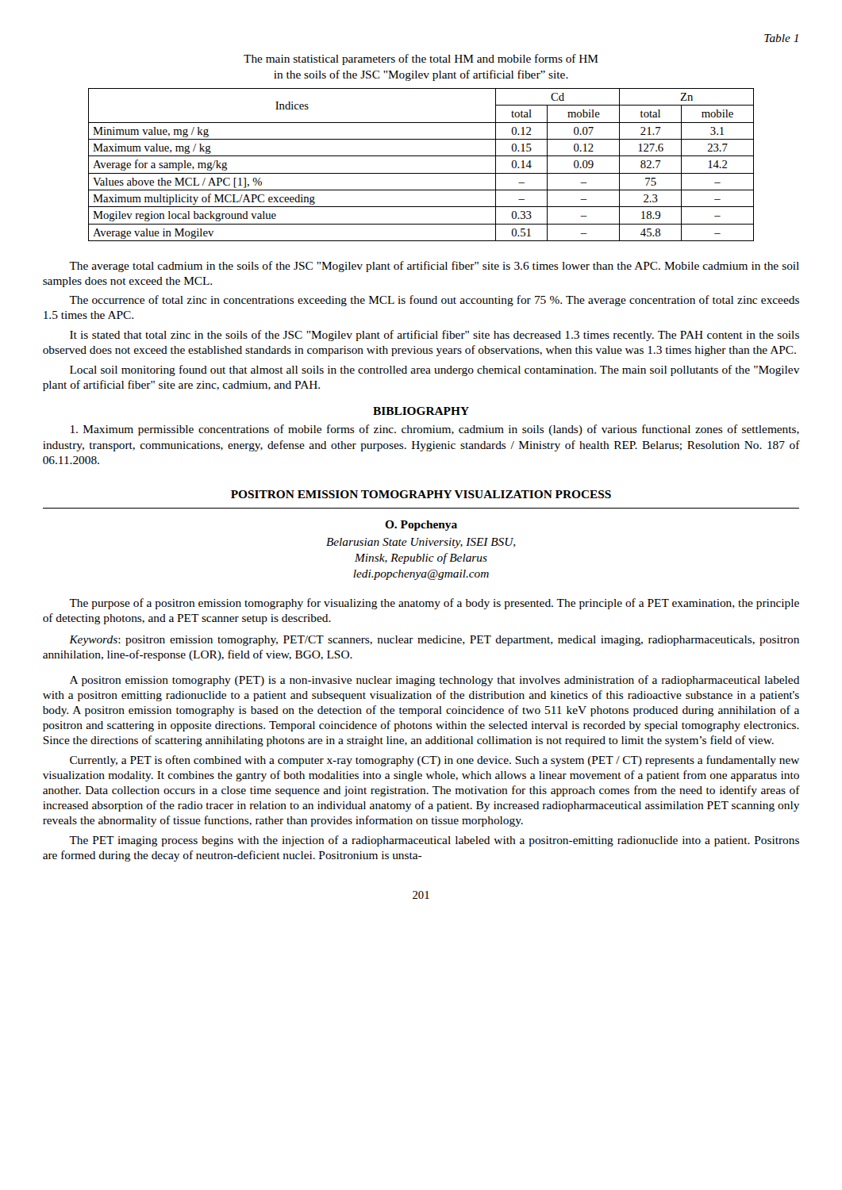Table 1
The main statistical parameters of the total HM and mobile forms of HM
in the soils of the JSC "Mogilev plant of artificial fiber” site.
| Indices | Cd | Zn |
| --- | --- | --- |
| total | mobile | total | mobile |
| Minimum value, mg / kg | 0.12 | 0.07 | 21.7 | 3.1 |
| Maximum value, mg / kg | 0.15 | 0.12 | 127.6 | 23.7 |
| Average for a sample, mg/kg | 0.14 | 0.09 | 82.7 | 14.2 |
| Values above the MCL / APC [1], % | – | – | 75 | – |
| Maximum multiplicity of MCL/APC exceeding | – | – | 2.3 | – |
| Mogilev region local background value | 0.33 | – | 18.9 | – |
| Average value in Mogilev | 0.51 | – | 45.8 | – |
The average total cadmium in the soils of the JSC "Mogilev plant of artificial fiber" site is 3.6 times lower than the APC. Mobile cadmium in the soil samples does not exceed the MCL.
The occurrence of total zinc in concentrations exceeding the MCL is found out accounting for 75 %. The average concentration of total zinc exceeds 1.5 times the APC.
It is stated that total zinc in the soils of the JSC "Mogilev plant of artificial fiber" site has decreased 1.3 times recently. The PAH content in the soils observed does not exceed the established standards in comparison with previous years of observations, when this value was 1.3 times higher than the APC.
Local soil monitoring found out that almost all soils in the controlled area undergo chemical contamination. The main soil pollutants of the "Mogilev plant of artificial fiber" site are zinc, cadmium, and PAH.
BIBLIOGRAPHY
1. Maximum permissible concentrations of mobile forms of zinc. chromium, cadmium in soils (lands) of various functional zones of settlements, industry, transport, communications, energy, defense and other purposes. Hygienic standards / Ministry of health REP. Belarus; Resolution No. 187 of 06.11.2008.
POSITRON EMISSION TOMOGRAPHY VISUALIZATION PROCESS
O. Popchenya
Belarusian State University, ISEI BSU,
Minsk, Republic of Belarus
ledi.popchenya@gmail.com
The purpose of a positron emission tomography for visualizing the anatomy of a body is presented. The principle of a PET examination, the principle of detecting photons, and a PET scanner setup is described.
Keywords: positron emission tomography, PET/CT scanners, nuclear medicine, PET department, medical imaging, radiopharmaceuticals, positron annihilation, line-of-response (LOR), field of view, BGO, LSO.
A positron emission tomography (PET) is a non-invasive nuclear imaging technology that involves administration of a radiopharmaceutical labeled with a positron emitting radionuclide to a patient and subsequent visualization of the distribution and kinetics of this radioactive substance in a patient's body. A positron emission tomography is based on the detection of the temporal coincidence of two 511 keV photons produced during annihilation of a positron and scattering in opposite directions. Temporal coincidence of photons within the selected interval is recorded by special tomography electronics. Since the directions of scattering annihilating photons are in a straight line, an additional collimation is not required to limit the system’s field of view.
Currently, a PET is often combined with a computer x-ray tomography (CT) in one device. Such a system (PET / CT) represents a fundamentally new visualization modality. It combines the gantry of both modalities into a single whole, which allows a linear movement of a patient from one apparatus into another. Data collection occurs in a close time sequence and joint registration. The motivation for this approach comes from the need to identify areas of increased absorption of the radio tracer in relation to an individual anatomy of a patient. By increased radiopharmaceutical assimilation PET scanning only reveals the abnormality of tissue functions, rather than provides information on tissue morphology.
The PET imaging process begins with the injection of a radiopharmaceutical labeled with a positron-emitting radionuclide into a patient. Positrons are formed during the decay of neutron-deficient nuclei. Positronium is unsta-
201